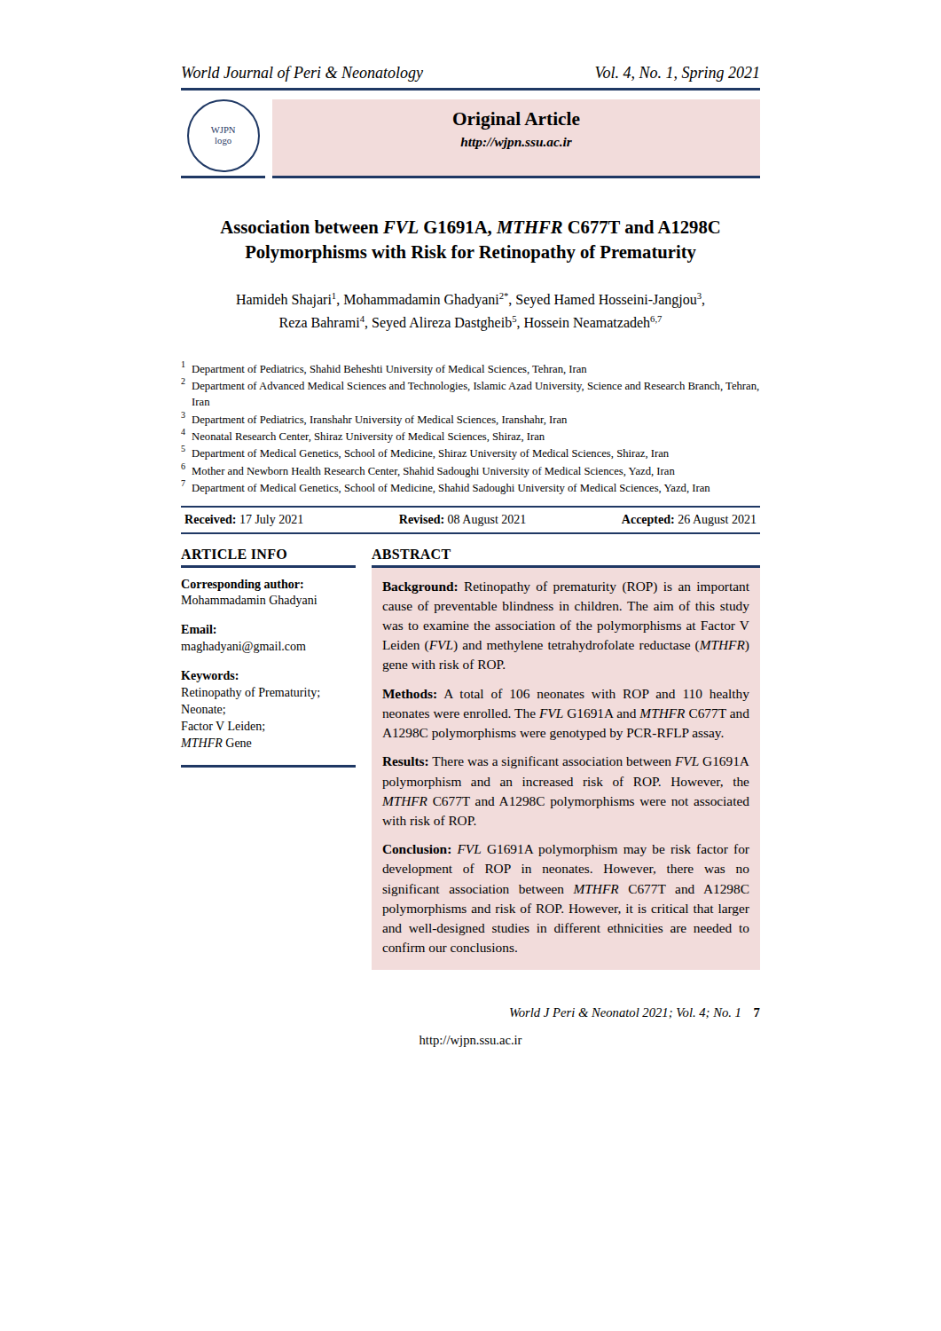World Journal of Peri & Neonatology Vol. 4, No. 1, Spring 2021
WJPN
logo
Original Article
http://wjpn.ssu.ac.ir
Association between FVL G1691A, MTHFR C677T and A1298C Polymorphisms with Risk for Retinopathy of Prematurity
Hamideh Shajari1, Mohammadamin Ghadyani2*, Seyed Hamed Hosseini-Jangjou3,
Reza Bahrami4, Seyed Alireza Dastgheib5, Hossein Neamatzadeh6,7
Department of Pediatrics, Shahid Beheshti University of Medical Sciences, Tehran, Iran
Department of Advanced Medical Sciences and Technologies, Islamic Azad University, Science and Research Branch, Tehran, Iran
Department of Pediatrics, Iranshahr University of Medical Sciences, Iranshahr, Iran
Neonatal Research Center, Shiraz University of Medical Sciences, Shiraz, Iran
Department of Medical Genetics, School of Medicine, Shiraz University of Medical Sciences, Shiraz, Iran
Mother and Newborn Health Research Center, Shahid Sadoughi University of Medical Sciences, Yazd, Iran
Department of Medical Genetics, School of Medicine, Shahid Sadoughi University of Medical Sciences, Yazd, Iran
Received: 17 July 2021 Revised: 08 August 2021 Accepted: 26 August 2021
ARTICLE INFO
Corresponding author:
Mohammadamin Ghadyani
Email:
maghadyani@gmail.com
Keywords:
Retinopathy of Prematurity;
Neonate;
Factor V Leiden;
MTHFR Gene
ABSTRACT
Background: Retinopathy of prematurity (ROP) is an important cause of preventable blindness in children. The aim of this study was to examine the association of the polymorphisms at Factor V Leiden (FVL) and methylene tetrahydrofolate reductase (MTHFR) gene with risk of ROP.
Methods: A total of 106 neonates with ROP and 110 healthy neonates were enrolled. The FVL G1691A and MTHFR C677T and A1298C polymorphisms were genotyped by PCR-RFLP assay.
Results: There was a significant association between FVL G1691A polymorphism and an increased risk of ROP. However, the MTHFR C677T and A1298C polymorphisms were not associated with risk of ROP.
Conclusion: FVL G1691A polymorphism may be risk factor for development of ROP in neonates. However, there was no significant association between MTHFR C677T and A1298C polymorphisms and risk of ROP. However, it is critical that larger and well-designed studies in different ethnicities are needed to confirm our conclusions.
World J Peri & Neonatol 2021; Vol. 4; No. 1 7
http://wjpn.ssu.ac.ir